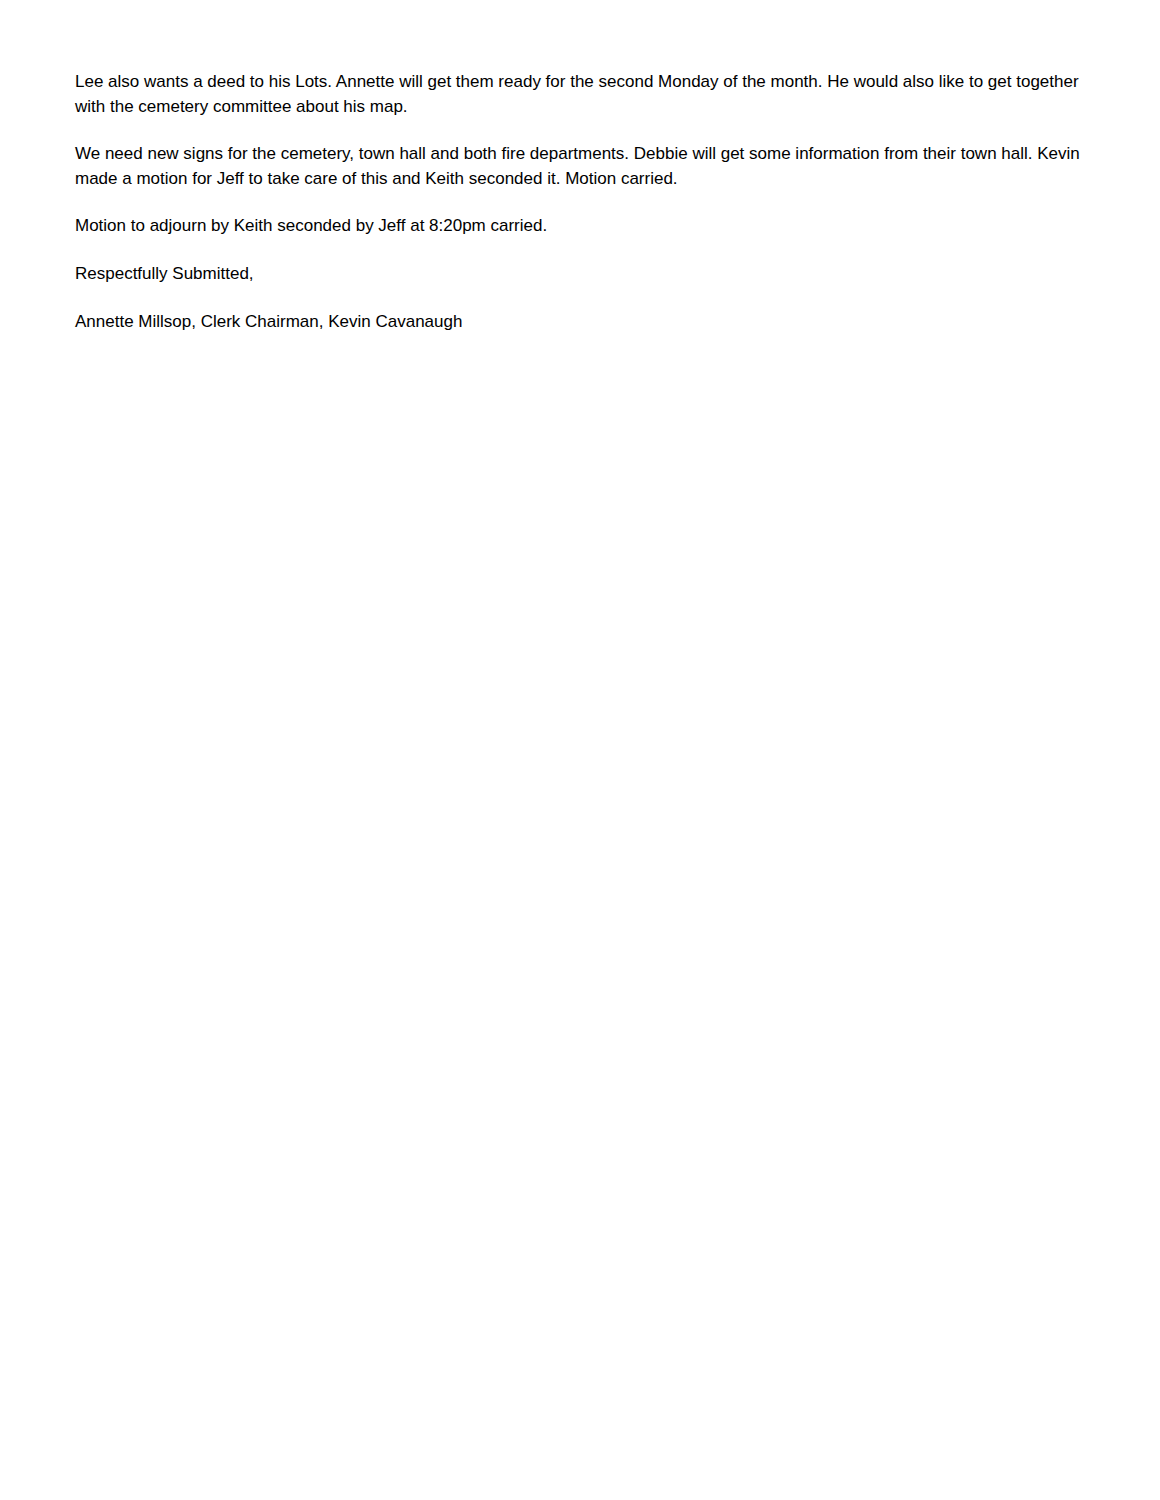Lee also wants a deed to his Lots. Annette will get them ready for the second Monday of the month. He would also like to get together with the cemetery committee about his map.
We need new signs for the cemetery, town hall and both fire departments. Debbie will get some information from their town hall. Kevin made a motion for Jeff to take care of this and Keith seconded it. Motion carried.
Motion to adjourn by Keith seconded by Jeff at 8:20pm carried.
Respectfully Submitted,
Annette Millsop, Clerk Chairman, Kevin Cavanaugh